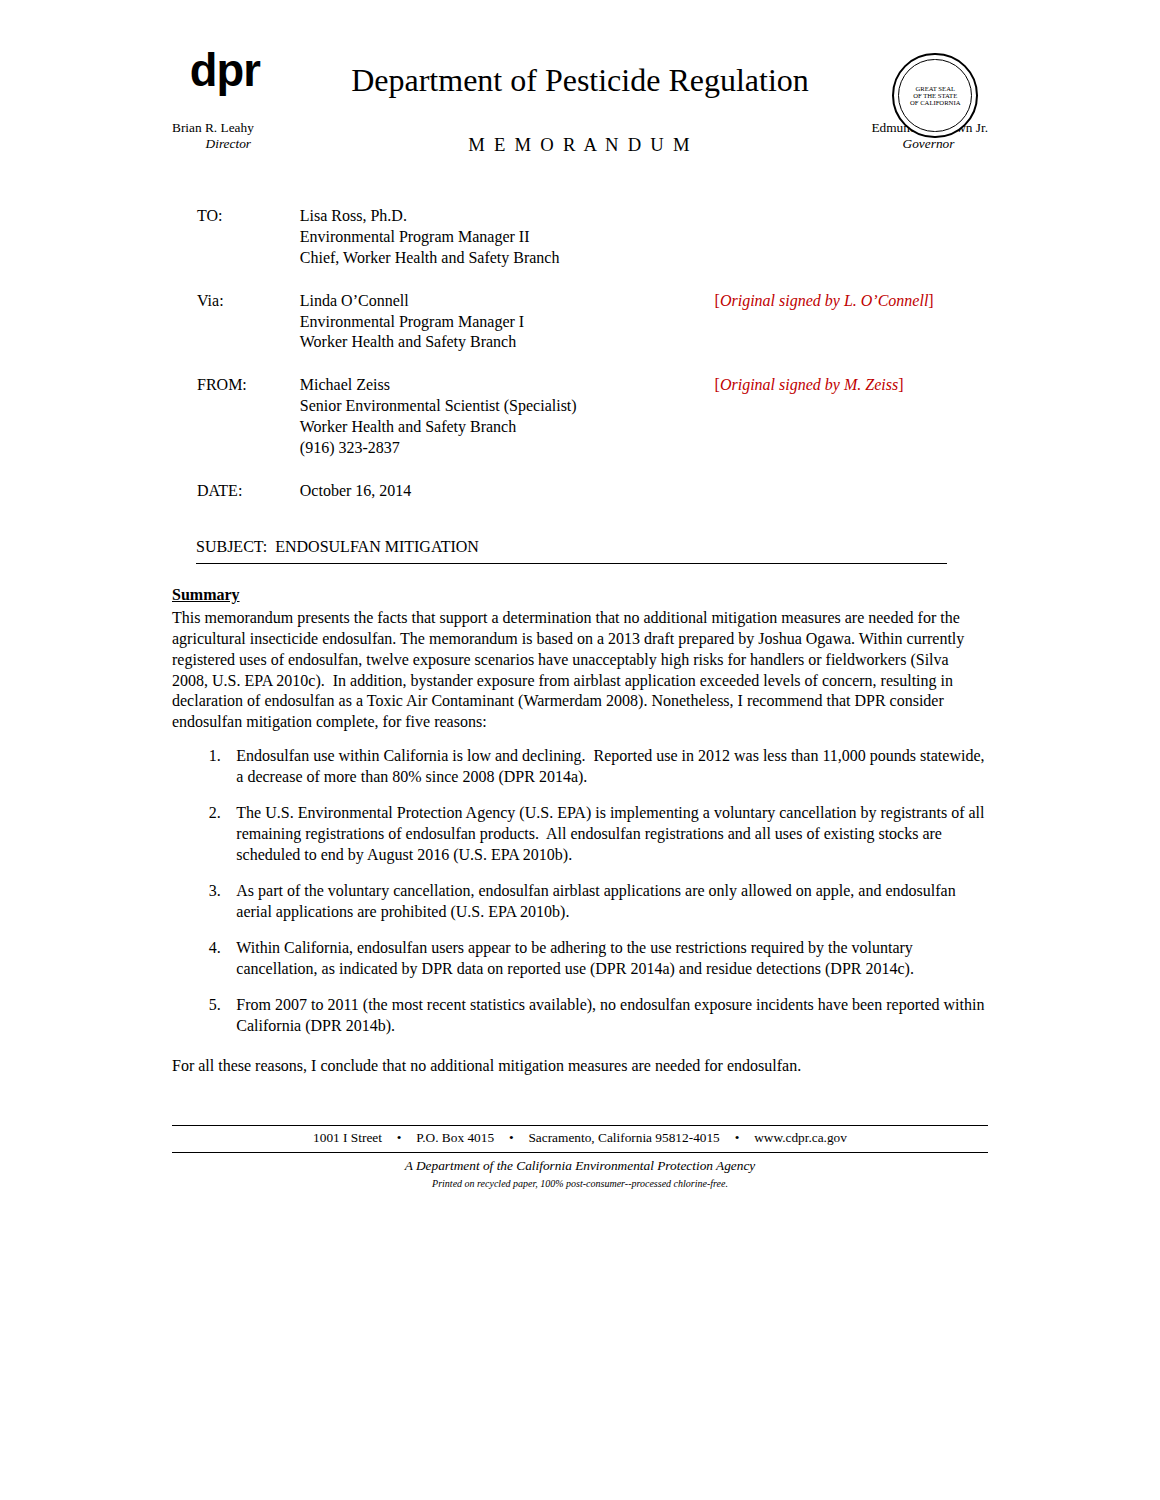dpr
Department of Pesticide Regulation
GREAT SEAL
OF THE STATE
OF CALIFORNIA
Brian R. Leahy
Director
Edmund G. Brown Jr.
Governor
M E M O R A N D U M
| TO: | Lisa Ross, Ph.D. Environmental Program Manager II Chief, Worker Health and Safety Branch | |
| Via: | Linda O’Connell Environmental Program Manager I Worker Health and Safety Branch | [ Original signed by L. O’Connell ] |
| FROM: | Michael Zeiss Senior Environmental Scientist (Specialist) Worker Health and Safety Branch (916) 323-2837 | [ Original signed by M. Zeiss ] |
| DATE: | October 16, 2014 | |
SUBJECT: ENDOSULFAN MITIGATION
Summary
This memorandum presents the facts that support a determination that no additional mitigation measures are needed for the agricultural insecticide endosulfan. The memorandum is based on a 2013 draft prepared by Joshua Ogawa. Within currently registered uses of endosulfan, twelve exposure scenarios have unacceptably high risks for handlers or fieldworkers (Silva 2008, U.S. EPA 2010c). In addition, bystander exposure from airblast application exceeded levels of concern, resulting in declaration of endosulfan as a Toxic Air Contaminant (Warmerdam 2008). Nonetheless, I recommend that DPR consider endosulfan mitigation complete, for five reasons:
Endosulfan use within California is low and declining. Reported use in 2012 was less than 11,000 pounds statewide, a decrease of more than 80% since 2008 (DPR 2014a).
The U.S. Environmental Protection Agency (U.S. EPA) is implementing a voluntary cancellation by registrants of all remaining registrations of endosulfan products. All endosulfan registrations and all uses of existing stocks are scheduled to end by August 2016 (U.S. EPA 2010b).
As part of the voluntary cancellation, endosulfan airblast applications are only allowed on apple, and endosulfan aerial applications are prohibited (U.S. EPA 2010b).
Within California, endosulfan users appear to be adhering to the use restrictions required by the voluntary cancellation, as indicated by DPR data on reported use (DPR 2014a) and residue detections (DPR 2014c).
From 2007 to 2011 (the most recent statistics available), no endosulfan exposure incidents have been reported within California (DPR 2014b).
For all these reasons, I conclude that no additional mitigation measures are needed for endosulfan.
1001 I Street • P.O. Box 4015 • Sacramento, California 95812-4015 • www.cdpr.ca.gov
A Department of the California Environmental Protection Agency
Printed on recycled paper, 100% post-consumer--processed chlorine-free.